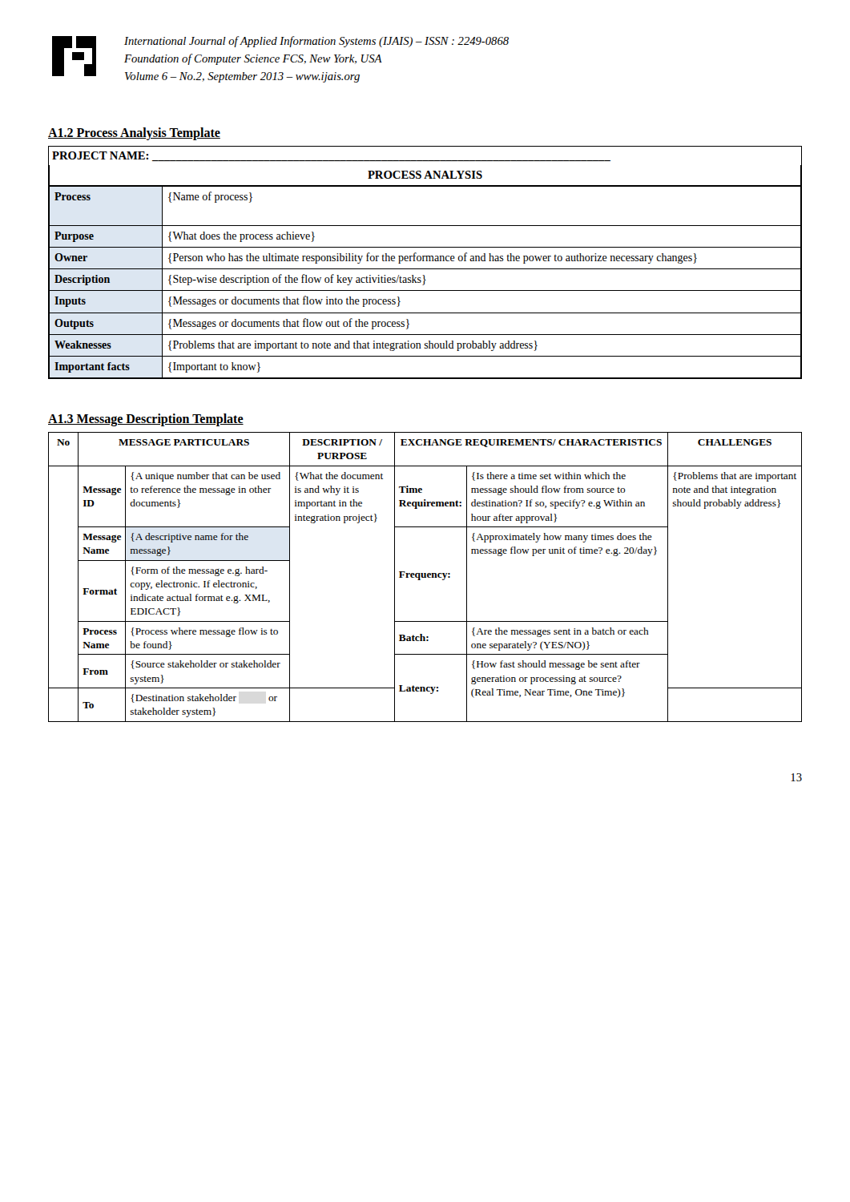International Journal of Applied Information Systems (IJAIS) – ISSN : 2249-0868
Foundation of Computer Science FCS, New York, USA
Volume 6 – No.2, September 2013 – www.ijais.org
A1.2 Process Analysis Template
| PROJECT NAME: ______________________________________________________________________________ PROCESS ANALYSIS / Process / {Name of process} / / Purpose / {What does the process achieve} / / Owner / {Person who has the ultimate responsibility for the performance of and has the power to authorize necessary changes} / / Description / {Step-wise description of the flow of key activities/tasks} / / Inputs / {Messages or documents that flow into the process} / / Outputs / {Messages or documents that flow out of the process} / / Weaknesses / {Problems that are important to note and that integration should probably address} / / Important facts / {Important to know} / |
A1.3 Message Description Template
| No | MESSAGE PARTICULARS | DESCRIPTION / PURPOSE | EXCHANGE REQUIREMENTS/ CHARACTERISTICS | CHALLENGES |
| --- | --- | --- | --- | --- |
| | Message ID | {A unique number that can be used to reference the message in other documents} | {What the document is and why it is important in the integration project} | Time Requirement: | {Is there a time set within which the message should flow from source to destination? If so, specify? e.g Within an hour after approval} | {Problems that are important note and that integration should probably address} |
| Message Name | {A descriptive name for the message} | Frequency: | {Approximately how many times does the message flow per unit of time? e.g. 20/day} |
| Format | {Form of the message e.g. hard-copy, electronic. If electronic, indicate actual format e.g. XML, EDICACT} |
| Process Name | {Process where message flow is to be found} | Batch: | {Are the messages sent in a batch or each one separately? (YES/NO)} |
| From | {Source stakeholder or stakeholder system} | Latency: | {How fast should message be sent after generation or processing at source? (Real Time, Near Time, One Time)} |
| | To | {Destination stakeholder or stakeholder system} | | |
13